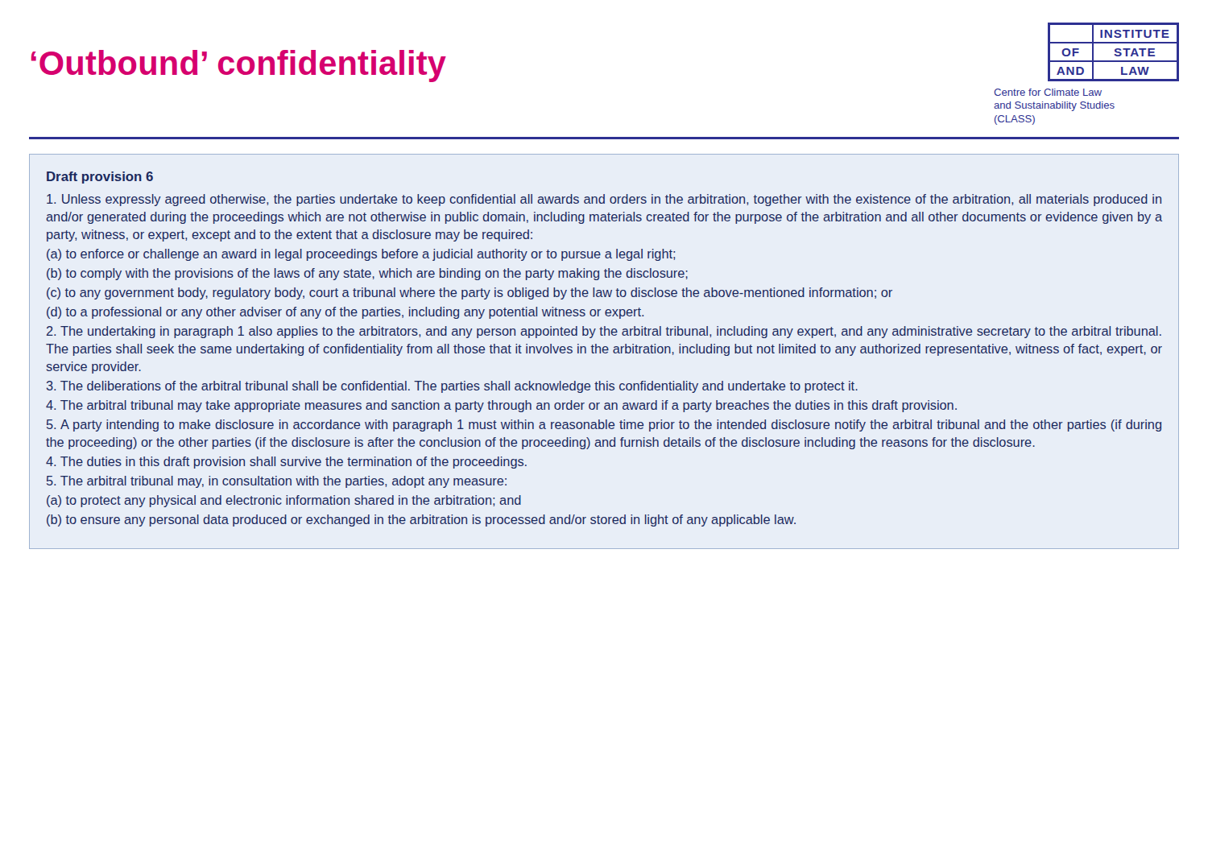‘Outbound’ confidentiality
INSTITUTE OF STATE AND LAW
Centre for Climate Law
and Sustainability Studies
(CLASS)
Draft provision 6
1. Unless expressly agreed otherwise, the parties undertake to keep confidential all awards and orders in the arbitration, together with the existence of the arbitration, all materials produced in and/or generated during the proceedings which are not otherwise in public domain, including materials created for the purpose of the arbitration and all other documents or evidence given by a party, witness, or expert, except and to the extent that a disclosure may be required:
(a) to enforce or challenge an award in legal proceedings before a judicial authority or to pursue a legal right;
(b) to comply with the provisions of the laws of any state, which are binding on the party making the disclosure;
(c) to any government body, regulatory body, court a tribunal where the party is obliged by the law to disclose the above-mentioned information; or
(d) to a professional or any other adviser of any of the parties, including any potential witness or expert.
2. The undertaking in paragraph 1 also applies to the arbitrators, and any person appointed by the arbitral tribunal, including any expert, and any administrative secretary to the arbitral tribunal. The parties shall seek the same undertaking of confidentiality from all those that it involves in the arbitration, including but not limited to any authorized representative, witness of fact, expert, or service provider.
3. The deliberations of the arbitral tribunal shall be confidential. The parties shall acknowledge this confidentiality and undertake to protect it.
4. The arbitral tribunal may take appropriate measures and sanction a party through an order or an award if a party breaches the duties in this draft provision.
5. A party intending to make disclosure in accordance with paragraph 1 must within a reasonable time prior to the intended disclosure notify the arbitral tribunal and the other parties (if during the proceeding) or the other parties (if the disclosure is after the conclusion of the proceeding) and furnish details of the disclosure including the reasons for the disclosure.
4. The duties in this draft provision shall survive the termination of the proceedings.
5. The arbitral tribunal may, in consultation with the parties, adopt any measure:
(a) to protect any physical and electronic information shared in the arbitration; and
(b) to ensure any personal data produced or exchanged in the arbitration is processed and/or stored in light of any applicable law.